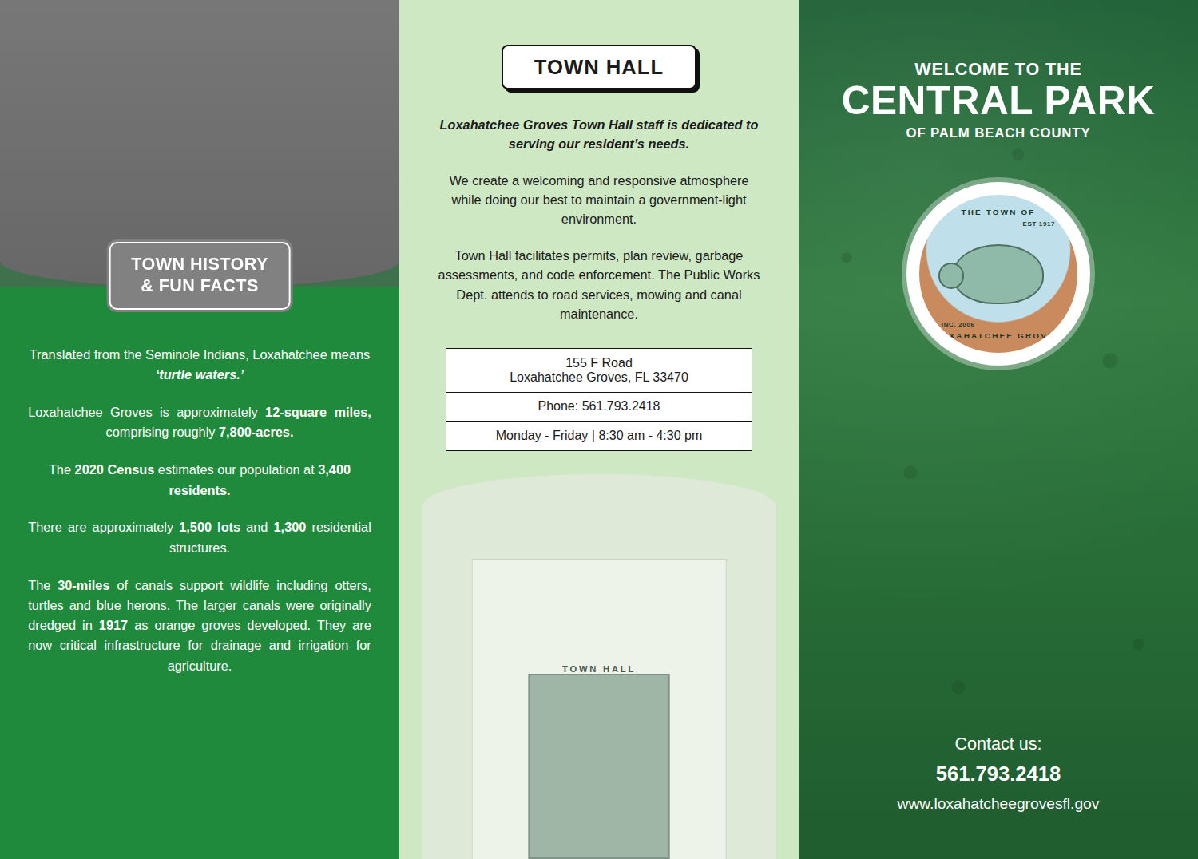TOWN HISTORY
& FUN FACTS
Translated from the Seminole Indians, Loxahatchee means ‘turtle waters.’
Loxahatchee Groves is approximately 12-square miles, comprising roughly 7,800-acres.
The 2020 Census estimates our population at 3,400 residents.
There are approximately 1,500 lots and 1,300 residential structures.
The 30-miles of canals support wildlife including otters, turtles and blue herons. The larger canals were originally dredged in 1917 as orange groves developed. They are now critical infrastructure for drainage and irrigation for agriculture.
TOWN HALL
Loxahatchee Groves Town Hall staff is dedicated to serving our resident’s needs.
We create a welcoming and responsive atmosphere while doing our best to maintain a government-light environment.
Town Hall facilitates permits, plan review, garbage assessments, and code enforcement. The Public Works Dept. attends to road services, mowing and canal maintenance.
| 155 F Road Loxahatchee Groves, FL 33470 |
| Phone: 561.793.2418 |
| Monday - Friday / 8:30 am - 4:30 pm |
TOWN HALL
WELCOME TO THE
CENTRAL PARK
OF PALM BEACH COUNTY
The Town of EST 1917
INC. 2006 Loxahatchee Groves
Contact us:
561.793.2418
www.loxahatcheegrovesfl.gov